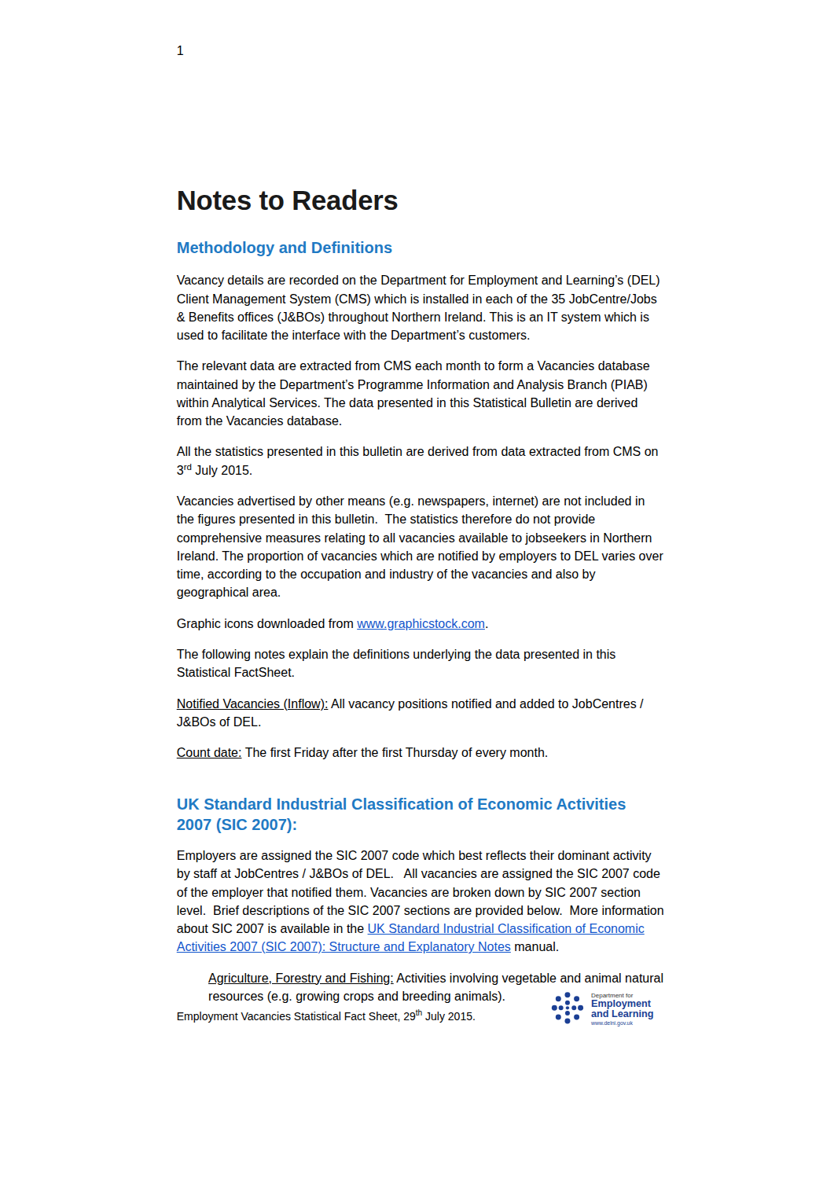1
Notes to Readers
Methodology and Definitions
Vacancy details are recorded on the Department for Employment and Learning’s (DEL) Client Management System (CMS) which is installed in each of the 35 JobCentre/Jobs & Benefits offices (J&BOs) throughout Northern Ireland. This is an IT system which is used to facilitate the interface with the Department’s customers.
The relevant data are extracted from CMS each month to form a Vacancies database maintained by the Department’s Programme Information and Analysis Branch (PIAB) within Analytical Services. The data presented in this Statistical Bulletin are derived from the Vacancies database.
All the statistics presented in this bulletin are derived from data extracted from CMS on 3rd July 2015.
Vacancies advertised by other means (e.g. newspapers, internet) are not included in the figures presented in this bulletin. The statistics therefore do not provide comprehensive measures relating to all vacancies available to jobseekers in Northern Ireland. The proportion of vacancies which are notified by employers to DEL varies over time, according to the occupation and industry of the vacancies and also by geographical area.
Graphic icons downloaded from www.graphicstock.com.
The following notes explain the definitions underlying the data presented in this Statistical FactSheet.
Notified Vacancies (Inflow): All vacancy positions notified and added to JobCentres / J&BOs of DEL.
Count date: The first Friday after the first Thursday of every month.
UK Standard Industrial Classification of Economic Activities 2007 (SIC 2007):
Employers are assigned the SIC 2007 code which best reflects their dominant activity by staff at JobCentres / J&BOs of DEL. All vacancies are assigned the SIC 2007 code of the employer that notified them. Vacancies are broken down by SIC 2007 section level. Brief descriptions of the SIC 2007 sections are provided below. More information about SIC 2007 is available in the UK Standard Industrial Classification of Economic Activities 2007 (SIC 2007): Structure and Explanatory Notes manual.
Agriculture, Forestry and Fishing: Activities involving vegetable and animal natural resources (e.g. growing crops and breeding animals).
Employment Vacancies Statistical Fact Sheet, 29th July 2015.
Department for
Employment
and Learning
www.delni.gov.uk